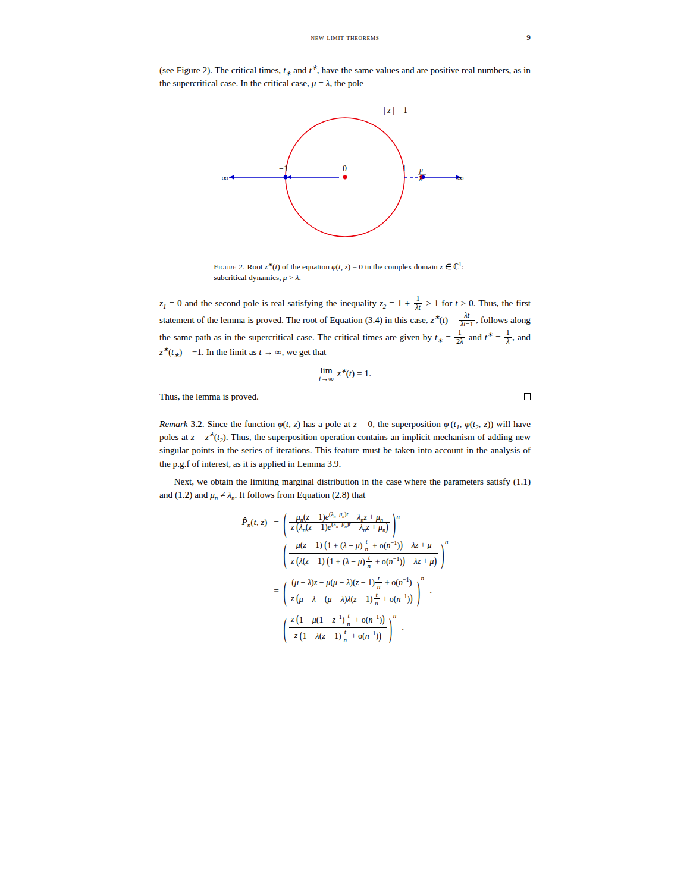new limit theorems 9
(see Figure 2). The critical times, t∗ and t∗, have the same values and are positive real numbers, as in the supercritical case. In the critical case, μ = λ, the pole
| z | = 1 ∞ ∞ −1 0 1 μ λ
Figure 2. Root z∗(t) of the equation φ(t, z) = 0 in the complex domain z ∈ ℂ1: subcritical dynamics, μ > λ.
z1 = 0 and the second pole is real satisfying the inequality z2 = 1 + 1 λt > 1 for t > 0. Thus, the first statement of the lemma is proved. The root of Equation (3.4) in this case, z∗(t) = λt λt−1, follows along the same path as in the supercritical case. The critical times are given by t∗ = 12λ and t∗ = 1 λ, and z∗(t∗) = −1. In the limit as t → ∞, we get that
lim t→∞ z∗(t) = 1.
Thus, the lemma is proved.
Remark 3.2. Since the function φ(t, z) has a pole at z = 0, the superposition φ (t1, φ(t2, z)) will have poles at z = z∗(t2). Thus, the superposition operation contains an implicit mechanism of adding new singular points in the series of iterations. This feature must be taken into account in the analysis of the p.g.f of interest, as it is applied in Lemma 3.9.
Next, we obtain the limiting marginal distribution in the case where the parameters satisfy (1.1) and (1.2) and μn ≠ λn. It follows from Equation (2.8) that
| P̂ n ( t , z ) | = | ( μ n ( z − 1) e ( λ n − μ n ) t − λ n z + μ n z ( λ n ( z − 1) e ( λ n − μ n ) t − λ n z + μ n ) ) n |
| | = | ( μ ( z − 1) ( 1 + ( λ − μ ) t n + o ( n −1 ) ) − λz + μ z ( λ ( z − 1) ( 1 + ( λ − μ ) t n + o ( n −1 ) ) − λz + μ ) ) n |
| | = | ( ( μ − λ ) z − μ ( μ − λ )( z − 1) t n + o ( n −1 ) z ( μ − λ − ( μ − λ ) λ ( z − 1) t n + o ( n −1 ) ) ) n . |
| | = | ( z ( 1 − μ (1 − z −1 ) t n + o ( n −1 ) ) z ( 1 − λ ( z − 1) t n + o ( n −1 ) ) ) n . |